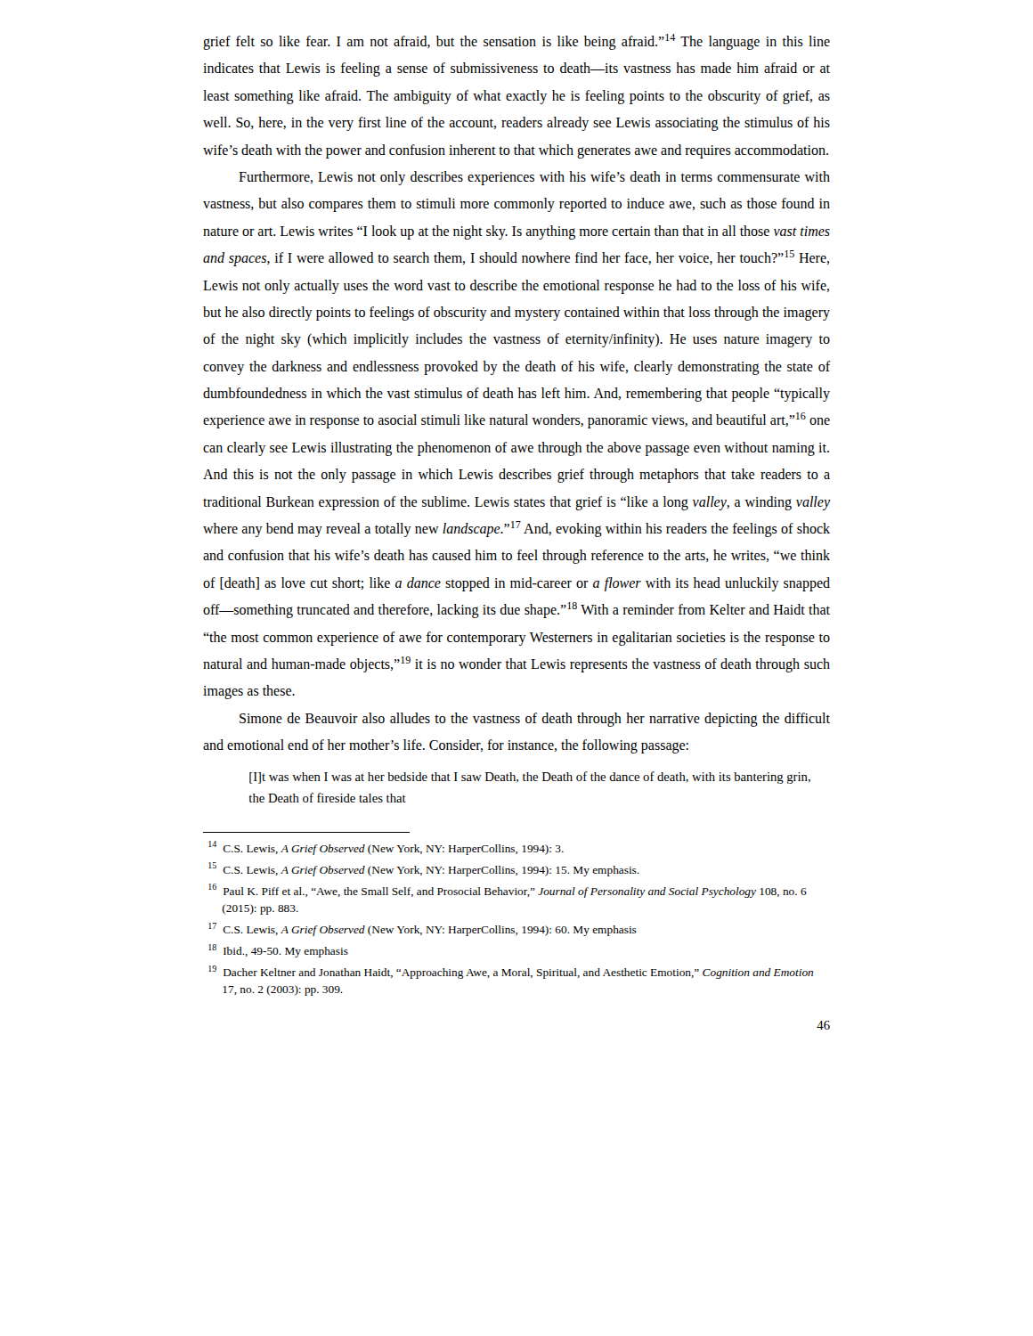grief felt so like fear. I am not afraid, but the sensation is like being afraid.”14 The language in this line indicates that Lewis is feeling a sense of submissiveness to death—its vastness has made him afraid or at least something like afraid. The ambiguity of what exactly he is feeling points to the obscurity of grief, as well. So, here, in the very first line of the account, readers already see Lewis associating the stimulus of his wife’s death with the power and confusion inherent to that which generates awe and requires accommodation.
Furthermore, Lewis not only describes experiences with his wife’s death in terms commensurate with vastness, but also compares them to stimuli more commonly reported to induce awe, such as those found in nature or art. Lewis writes “I look up at the night sky. Is anything more certain than that in all those vast times and spaces, if I were allowed to search them, I should nowhere find her face, her voice, her touch?”15 Here, Lewis not only actually uses the word vast to describe the emotional response he had to the loss of his wife, but he also directly points to feelings of obscurity and mystery contained within that loss through the imagery of the night sky (which implicitly includes the vastness of eternity/infinity). He uses nature imagery to convey the darkness and endlessness provoked by the death of his wife, clearly demonstrating the state of dumbfoundedness in which the vast stimulus of death has left him. And, remembering that people “typically experience awe in response to asocial stimuli like natural wonders, panoramic views, and beautiful art,”16 one can clearly see Lewis illustrating the phenomenon of awe through the above passage even without naming it. And this is not the only passage in which Lewis describes grief through metaphors that take readers to a traditional Burkean expression of the sublime. Lewis states that grief is “like a long valley, a winding valley where any bend may reveal a totally new landscape.”17 And, evoking within his readers the feelings of shock and confusion that his wife’s death has caused him to feel through reference to the arts, he writes, “we think of [death] as love cut short; like a dance stopped in mid-career or a flower with its head unluckily snapped off—something truncated and therefore, lacking its due shape.”18 With a reminder from Kelter and Haidt that “the most common experience of awe for contemporary Westerners in egalitarian societies is the response to natural and human-made objects,”19 it is no wonder that Lewis represents the vastness of death through such images as these.
Simone de Beauvoir also alludes to the vastness of death through her narrative depicting the difficult and emotional end of her mother’s life. Consider, for instance, the following passage:
[I]t was when I was at her bedside that I saw Death, the Death of the dance of death, with its bantering grin, the Death of fireside tales that
14 C.S. Lewis, A Grief Observed (New York, NY: HarperCollins, 1994): 3.
15 C.S. Lewis, A Grief Observed (New York, NY: HarperCollins, 1994): 15. My emphasis.
16 Paul K. Piff et al., “Awe, the Small Self, and Prosocial Behavior,” Journal of Personality and Social Psychology 108, no. 6 (2015): pp. 883.
17 C.S. Lewis, A Grief Observed (New York, NY: HarperCollins, 1994): 60. My emphasis
18 Ibid., 49-50. My emphasis
19 Dacher Keltner and Jonathan Haidt, “Approaching Awe, a Moral, Spiritual, and Aesthetic Emotion,” Cognition and Emotion 17, no. 2 (2003): pp. 309.
46